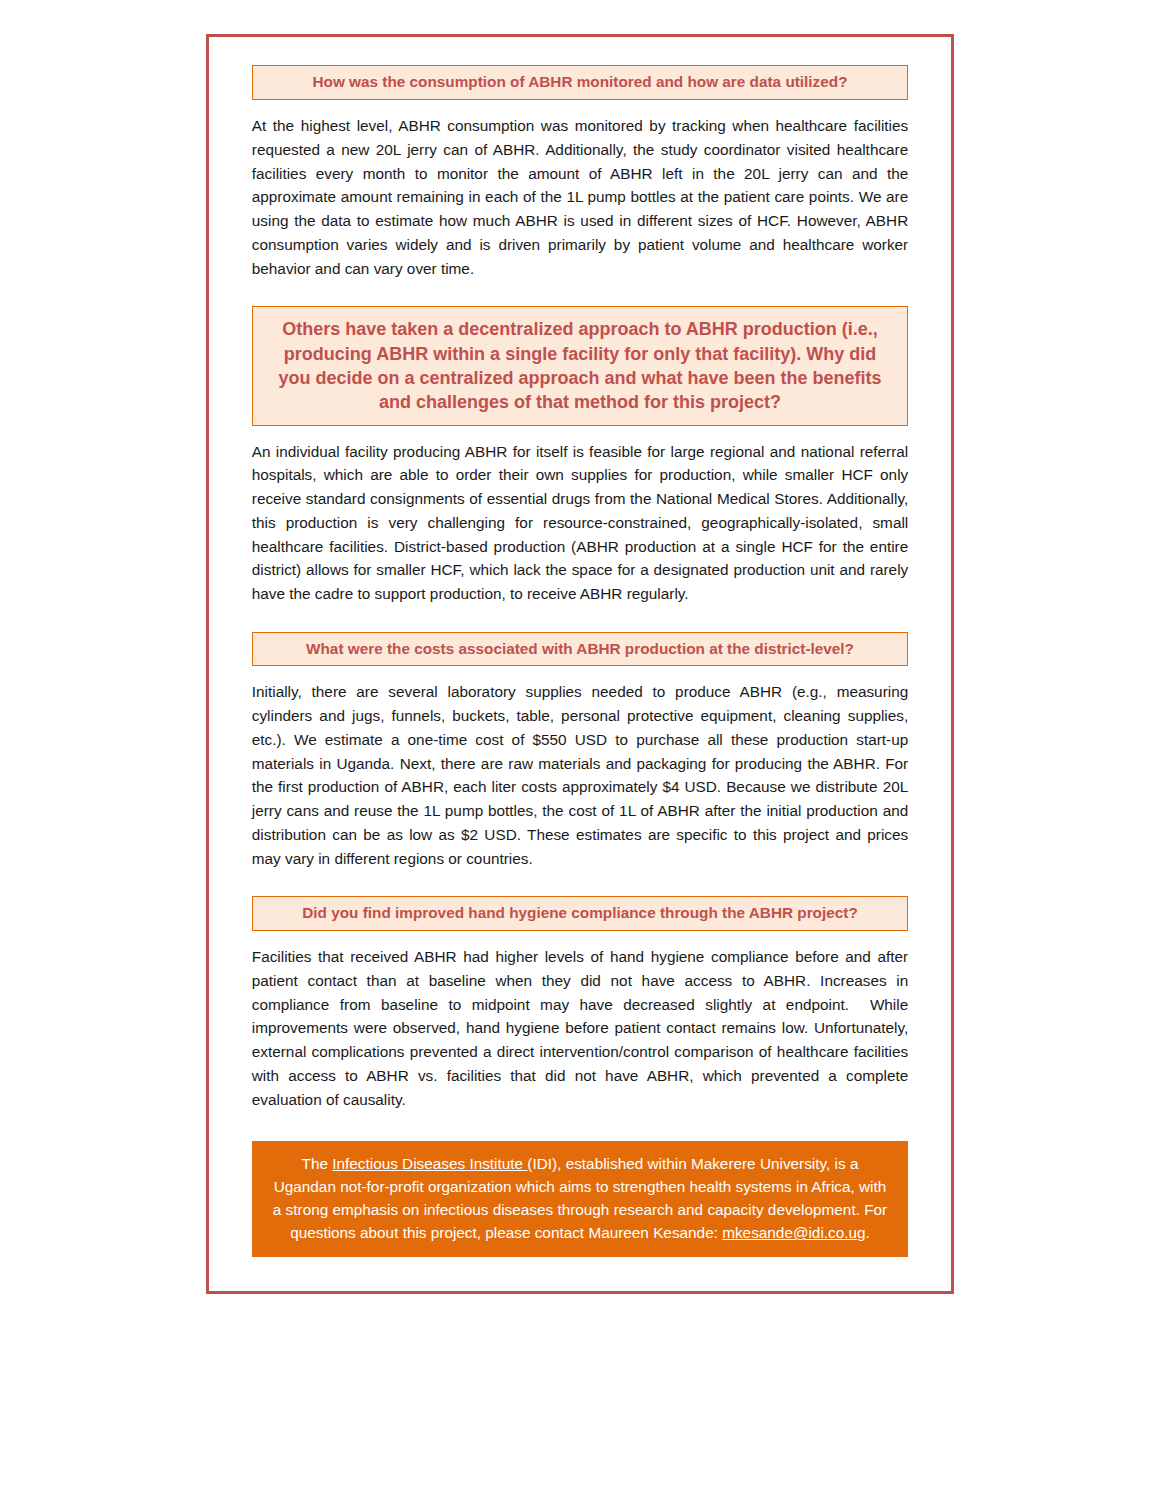How was the consumption of ABHR monitored and how are data utilized?
At the highest level, ABHR consumption was monitored by tracking when healthcare facilities requested a new 20L jerry can of ABHR. Additionally, the study coordinator visited healthcare facilities every month to monitor the amount of ABHR left in the 20L jerry can and the approximate amount remaining in each of the 1L pump bottles at the patient care points. We are using the data to estimate how much ABHR is used in different sizes of HCF. However, ABHR consumption varies widely and is driven primarily by patient volume and healthcare worker behavior and can vary over time.
Others have taken a decentralized approach to ABHR production (i.e., producing ABHR within a single facility for only that facility). Why did you decide on a centralized approach and what have been the benefits and challenges of that method for this project?
An individual facility producing ABHR for itself is feasible for large regional and national referral hospitals, which are able to order their own supplies for production, while smaller HCF only receive standard consignments of essential drugs from the National Medical Stores. Additionally, this production is very challenging for resource-constrained, geographically-isolated, small healthcare facilities. District-based production (ABHR production at a single HCF for the entire district) allows for smaller HCF, which lack the space for a designated production unit and rarely have the cadre to support production, to receive ABHR regularly.
What were the costs associated with ABHR production at the district-level?
Initially, there are several laboratory supplies needed to produce ABHR (e.g., measuring cylinders and jugs, funnels, buckets, table, personal protective equipment, cleaning supplies, etc.). We estimate a one-time cost of $550 USD to purchase all these production start-up materials in Uganda. Next, there are raw materials and packaging for producing the ABHR. For the first production of ABHR, each liter costs approximately $4 USD. Because we distribute 20L jerry cans and reuse the 1L pump bottles, the cost of 1L of ABHR after the initial production and distribution can be as low as $2 USD. These estimates are specific to this project and prices may vary in different regions or countries.
Did you find improved hand hygiene compliance through the ABHR project?
Facilities that received ABHR had higher levels of hand hygiene compliance before and after patient contact than at baseline when they did not have access to ABHR. Increases in compliance from baseline to midpoint may have decreased slightly at endpoint. While improvements were observed, hand hygiene before patient contact remains low. Unfortunately, external complications prevented a direct intervention/control comparison of healthcare facilities with access to ABHR vs. facilities that did not have ABHR, which prevented a complete evaluation of causality.
The Infectious Diseases Institute (IDI), established within Makerere University, is a Ugandan not-for-profit organization which aims to strengthen health systems in Africa, with a strong emphasis on infectious diseases through research and capacity development. For questions about this project, please contact Maureen Kesande: mkesande@idi.co.ug.